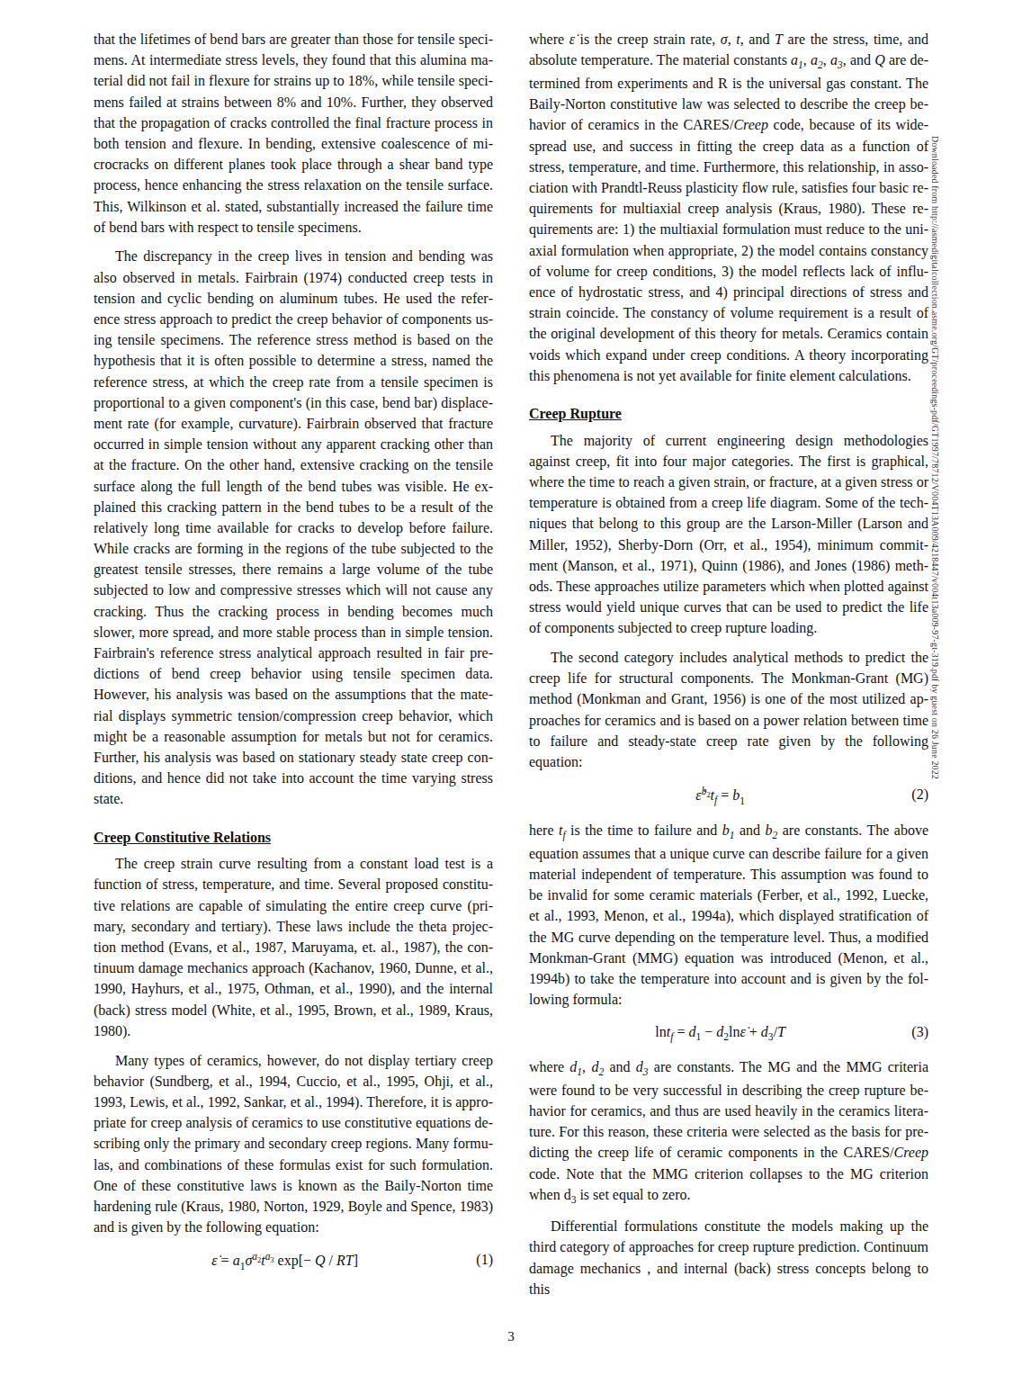Downloaded from http://asmedigitalcollection.asme.org/GT/proceedings-pdf/GT1997/78712/V004T13A009/4218447/v004t13a009-97-gt-319.pdf by guest on 26 June 2022
that the lifetimes of bend bars are greater than those for tensile specimens. At intermediate stress levels, they found that this alumina material did not fail in flexure for strains up to 18%, while tensile specimens failed at strains between 8% and 10%. Further, they observed that the propagation of cracks controlled the final fracture process in both tension and flexure. In bending, extensive coalescence of microcracks on different planes took place through a shear band type process, hence enhancing the stress relaxation on the tensile surface. This, Wilkinson et al. stated, substantially increased the failure time of bend bars with respect to tensile specimens.
The discrepancy in the creep lives in tension and bending was also observed in metals. Fairbrain (1974) conducted creep tests in tension and cyclic bending on aluminum tubes. He used the reference stress approach to predict the creep behavior of components using tensile specimens. The reference stress method is based on the hypothesis that it is often possible to determine a stress, named the reference stress, at which the creep rate from a tensile specimen is proportional to a given component's (in this case, bend bar) displacement rate (for example, curvature). Fairbrain observed that fracture occurred in simple tension without any apparent cracking other than at the fracture. On the other hand, extensive cracking on the tensile surface along the full length of the bend tubes was visible. He explained this cracking pattern in the bend tubes to be a result of the relatively long time available for cracks to develop before failure. While cracks are forming in the regions of the tube subjected to the greatest tensile stresses, there remains a large volume of the tube subjected to low and compressive stresses which will not cause any cracking. Thus the cracking process in bending becomes much slower, more spread, and more stable process than in simple tension. Fairbrain's reference stress analytical approach resulted in fair predictions of bend creep behavior using tensile specimen data. However, his analysis was based on the assumptions that the material displays symmetric tension/compression creep behavior, which might be a reasonable assumption for metals but not for ceramics. Further, his analysis was based on stationary steady state creep conditions, and hence did not take into account the time varying stress state.
Creep Constitutive Relations
The creep strain curve resulting from a constant load test is a function of stress, temperature, and time. Several proposed constitutive relations are capable of simulating the entire creep curve (primary, secondary and tertiary). These laws include the theta projection method (Evans, et al., 1987, Maruyama, et. al., 1987), the continuum damage mechanics approach (Kachanov, 1960, Dunne, et al., 1990, Hayhurs, et al., 1975, Othman, et al., 1990), and the internal (back) stress model (White, et al., 1995, Brown, et al., 1989, Kraus, 1980).
Many types of ceramics, however, do not display tertiary creep behavior (Sundberg, et al., 1994, Cuccio, et al., 1995, Ohji, et al., 1993, Lewis, et al., 1992, Sankar, et al., 1994). Therefore, it is appropriate for creep analysis of ceramics to use constitutive equations describing only the primary and secondary creep regions. Many formulas, and combinations of these formulas exist for such formulation. One of these constitutive laws is known as the Baily-Norton time hardening rule (Kraus, 1980, Norton, 1929, Boyle and Spence, 1983) and is given by the following equation:
(1) ε̇ = a1σa2ta3 exp[− Q / RT]
where ε̇ is the creep strain rate, σ, t, and T are the stress, time, and absolute temperature. The material constants a1, a2, a3, and Q are determined from experiments and R is the universal gas constant. The Baily-Norton constitutive law was selected to describe the creep behavior of ceramics in the CARES/Creep code, because of its widespread use, and success in fitting the creep data as a function of stress, temperature, and time. Furthermore, this relationship, in association with Prandtl-Reuss plasticity flow rule, satisfies four basic requirements for multiaxial creep analysis (Kraus, 1980). These requirements are: 1) the multiaxial formulation must reduce to the uniaxial formulation when appropriate, 2) the model contains constancy of volume for creep conditions, 3) the model reflects lack of influence of hydrostatic stress, and 4) principal directions of stress and strain coincide. The constancy of volume requirement is a result of the original development of this theory for metals. Ceramics contain voids which expand under creep conditions. A theory incorporating this phenomena is not yet available for finite element calculations.
Creep Rupture
The majority of current engineering design methodologies against creep, fit into four major categories. The first is graphical, where the time to reach a given strain, or fracture, at a given stress or temperature is obtained from a creep life diagram. Some of the techniques that belong to this group are the Larson-Miller (Larson and Miller, 1952), Sherby-Dorn (Orr, et al., 1954), minimum commitment (Manson, et al., 1971), Quinn (1986), and Jones (1986) methods. These approaches utilize parameters which when plotted against stress would yield unique curves that can be used to predict the life of components subjected to creep rupture loading.
The second category includes analytical methods to predict the creep life for structural components. The Monkman-Grant (MG) method (Monkman and Grant, 1956) is one of the most utilized approaches for ceramics and is based on a power relation between time to failure and steady-state creep rate given by the following equation:
(2) ε̇b2tf = b1
here tf is the time to failure and b1 and b2 are constants. The above equation assumes that a unique curve can describe failure for a given material independent of temperature. This assumption was found to be invalid for some ceramic materials (Ferber, et al., 1992, Luecke, et al., 1993, Menon, et al., 1994a), which displayed stratification of the MG curve depending on the temperature level. Thus, a modified Monkman-Grant (MMG) equation was introduced (Menon, et al., 1994b) to take the temperature into account and is given by the following formula:
(3) lntf = d1 − d2lnε̇ + d3/T
where d1, d2 and d3 are constants. The MG and the MMG criteria were found to be very successful in describing the creep rupture behavior for ceramics, and thus are used heavily in the ceramics literature. For this reason, these criteria were selected as the basis for predicting the creep life of ceramic components in the CARES/Creep code. Note that the MMG criterion collapses to the MG criterion when d3 is set equal to zero.
Differential formulations constitute the models making up the third category of approaches for creep rupture prediction. Continuum damage mechanics , and internal (back) stress concepts belong to this
3